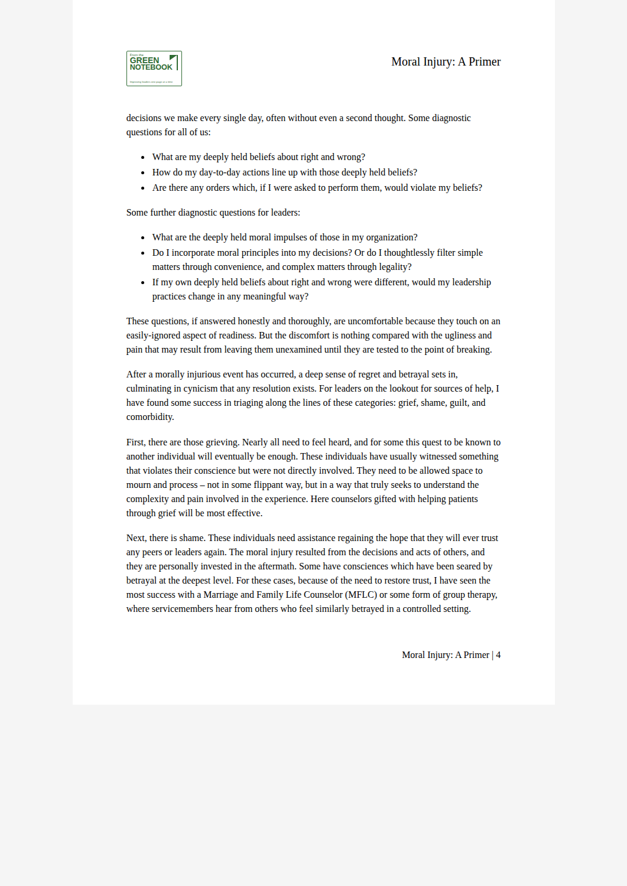From the
GREEN
NOTEBOOK
Improving leaders one page at a time
Moral Injury: A Primer
decisions we make every single day, often without even a second thought. Some diagnostic questions for all of us:
What are my deeply held beliefs about right and wrong?
How do my day-to-day actions line up with those deeply held beliefs?
Are there any orders which, if I were asked to perform them, would violate my beliefs?
Some further diagnostic questions for leaders:
What are the deeply held moral impulses of those in my organization?
Do I incorporate moral principles into my decisions? Or do I thoughtlessly filter simple matters through convenience, and complex matters through legality?
If my own deeply held beliefs about right and wrong were different, would my leadership practices change in any meaningful way?
These questions, if answered honestly and thoroughly, are uncomfortable because they touch on an easily-ignored aspect of readiness. But the discomfort is nothing compared with the ugliness and pain that may result from leaving them unexamined until they are tested to the point of breaking.
After a morally injurious event has occurred, a deep sense of regret and betrayal sets in, culminating in cynicism that any resolution exists. For leaders on the lookout for sources of help, I have found some success in triaging along the lines of these categories: grief, shame, guilt, and comorbidity.
First, there are those grieving. Nearly all need to feel heard, and for some this quest to be known to another individual will eventually be enough. These individuals have usually witnessed something that violates their conscience but were not directly involved. They need to be allowed space to mourn and process – not in some flippant way, but in a way that truly seeks to understand the complexity and pain involved in the experience. Here counselors gifted with helping patients through grief will be most effective.
Next, there is shame. These individuals need assistance regaining the hope that they will ever trust any peers or leaders again. The moral injury resulted from the decisions and acts of others, and they are personally invested in the aftermath. Some have consciences which have been seared by betrayal at the deepest level. For these cases, because of the need to restore trust, I have seen the most success with a Marriage and Family Life Counselor (MFLC) or some form of group therapy, where servicemembers hear from others who feel similarly betrayed in a controlled setting.
Moral Injury: A Primer | 4